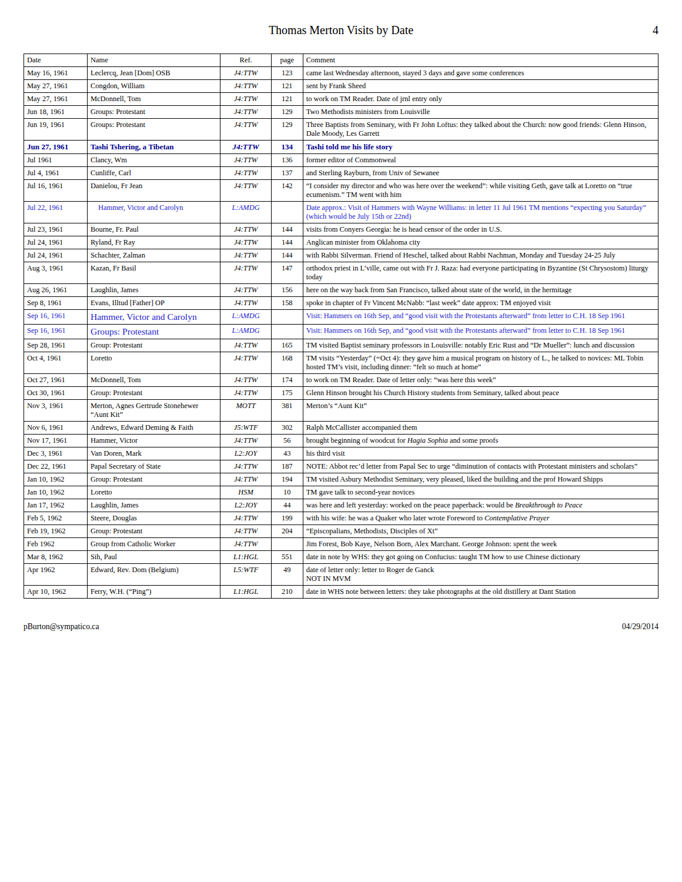Thomas Merton Visits by Date 4
| Date | Name | Ref. | page | Comment |
| --- | --- | --- | --- | --- |
| May 16, 1961 | Leclercq, Jean [Dom] OSB | J4:TTW | 123 | came last Wednesday afternoon, stayed 3 days and gave some conferences |
| May 27, 1961 | Congdon, William | J4:TTW | 121 | sent by Frank Sheed |
| May 27, 1961 | McDonnell, Tom | J4:TTW | 121 | to work on TM Reader. Date of jrnl entry only |
| Jun 18, 1961 | Groups: Protestant | J4:TTW | 129 | Two Methodists ministers from Louisville |
| Jun 19, 1961 | Groups: Protestant | J4:TTW | 129 | Three Baptists from Seminary, with Fr John Loftus: they talked about the Church: now good friends: Glenn Hinson, Dale Moody, Les Garrett |
| Jun 27, 1961 | Tashi Tshering, a Tibetan | J4:TTW | 134 | Tashi told me his life story |
| Jul 1961 | Clancy, Wm | J4:TTW | 136 | former editor of Commonweal |
| Jul 4, 1961 | Cunliffe, Carl | J4:TTW | 137 | and Sterling Rayburn, from Univ of Sewanee |
| Jul 16, 1961 | Danielou, Fr Jean | J4:TTW | 142 | “I consider my director and who was here over the weekend”: while visiting Geth, gave talk at Loretto on “true ecumenism.” TM went with him |
| Jul 22, 1961 | Hammer, Victor and Carolyn | L:AMDG | | Date approx.: Visit of Hammers with Wayne Williams: in letter 11 Jul 1961 TM mentions “expecting you Saturday” (which would be July 15th or 22nd) |
| Jul 23, 1961 | Bourne, Fr. Paul | J4:TTW | 144 | visits from Conyers Georgia: he is head censor of the order in U.S. |
| Jul 24, 1961 | Ryland, Fr Ray | J4:TTW | 144 | Anglican minister from Oklahoma city |
| Jul 24, 1961 | Schachter, Zalman | J4:TTW | 144 | with Rabbi Silverman. Friend of Heschel, talked about Rabbi Nachman, Monday and Tuesday 24-25 July |
| Aug 3, 1961 | Kazan, Fr Basil | J4:TTW | 147 | orthodox priest in L’ville, came out with Fr J. Raza: had everyone participating in Byzantine (St Chrysostom) liturgy today |
| Aug 26, 1961 | Laughlin, James | J4:TTW | 156 | here on the way back from San Francisco, talked about state of the world, in the hermitage |
| Sep 8, 1961 | Evans, Illtud [Father] OP | J4:TTW | 158 | spoke in chapter of Fr Vincent McNabb: “last week” date approx: TM enjoyed visit |
| Sep 16, 1961 | Hammer, Victor and Carolyn | L:AMDG | | Visit: Hammers on 16th Sep, and “good visit with the Protestants afterward” from letter to C.H. 18 Sep 1961 |
| Sep 16, 1961 | Groups: Protestant | L:AMDG | | Visit: Hammers on 16th Sep, and “good visit with the Protestants afterward” from letter to C.H. 18 Sep 1961 |
| Sep 28, 1961 | Group: Protestant | J4:TTW | 165 | TM visited Baptist seminary professors in Louisville: notably Eric Rust and “Dr Mueller”: lunch and discussion |
| Oct 4, 1961 | Loretto | J4:TTW | 168 | TM visits “Yesterday” (=Oct 4): they gave him a musical program on history of L., he talked to novices: ML Tobin hosted TM’s visit, including dinner: “felt so much at home” |
| Oct 27, 1961 | McDonnell, Tom | J4:TTW | 174 | to work on TM Reader. Date of letter only: “was here this week” |
| Oct 30, 1961 | Group: Protestant | J4:TTW | 175 | Glenn Hinson brought his Church History students from Seminary, talked about peace |
| Nov 3, 1961 | Merton, Agnes Gertrude Stonehewer “Aunt Kit” | MOTT | 381 | Merton’s “Aunt Kit” |
| Nov 6, 1961 | Andrews, Edward Deming & Faith | J5:WTF | 302 | Ralph McCallister accompanied them |
| Nov 17, 1961 | Hammer, Victor | J4:TTW | 56 | brought beginning of woodcut for Hagia Sophia and some proofs |
| Dec 3, 1961 | Van Doren, Mark | L2:JOY | 43 | his third visit |
| Dec 22, 1961 | Papal Secretary of State | J4:TTW | 187 | NOTE: Abbot rec’d letter from Papal Sec to urge “diminution of contacts with Protestant ministers and scholars” |
| Jan 10, 1962 | Group: Protestant | J4:TTW | 194 | TM visited Asbury Methodist Seminary, very pleased, liked the building and the prof Howard Shipps |
| Jan 10, 1962 | Loretto | HSM | 10 | TM gave talk to second-year novices |
| Jan 17, 1962 | Laughlin, James | L2:JOY | 44 | was here and left yesterday: worked on the peace paperback: would be Breakthrough to Peace |
| Feb 5, 1962 | Steere, Douglas | J4:TTW | 199 | with his wife: he was a Quaker who later wrote Foreword to Contemplative Prayer |
| Feb 19, 1962 | Group: Protestant | J4:TTW | 204 | “Episcopalians, Methodists, Disciples of Xt” |
| Feb 1962 | Group from Catholic Worker | J4:TTW | | Jim Forest, Bob Kaye, Nelson Born, Alex Marchant. George Johnson: spent the week |
| Mar 8, 1962 | Sih, Paul | L1:HGL | 551 | date in note by WHS: they got going on Confucius: taught TM how to use Chinese dictionary |
| Apr 1962 | Edward, Rev. Dom (Belgium) | L5:WTF | 49 | date of letter only: letter to Roger de Ganck NOT IN MVM |
| Apr 10, 1962 | Ferry, W.H. (“Ping”) | L1:HGL | 210 | date in WHS note between letters: they take photographs at the old distillery at Dant Station |
pBurton@sympatico.ca 04/29/2014